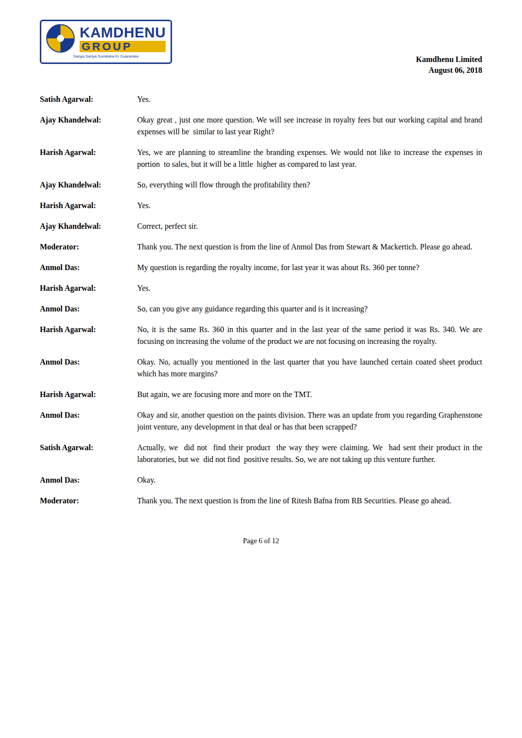KAMDHENU GROUP
Sariya Sariya Sumkaha Ki Guarantee
Kamdhenu Limited
August 06, 2018
| Satish Agarwal: | Yes. |
| Ajay Khandelwal: | Okay great , just one more question. We will see increase in royalty fees but our working capital and brand expenses will be similar to last year Right? |
| Harish Agarwal: | Yes, we are planning to streamline the branding expenses. We would not like to increase the expenses in portion to sales, but it will be a little higher as compared to last year. |
| Ajay Khandelwal: | So, everything will flow through the profitability then? |
| Harish Agarwal: | Yes. |
| Ajay Khandelwal: | Correct, perfect sir. |
| Moderator: | Thank you. The next question is from the line of Anmol Das from Stewart & Mackertich. Please go ahead. |
| Anmol Das: | My question is regarding the royalty income, for last year it was about Rs. 360 per tonne? |
| Harish Agarwal: | Yes. |
| Anmol Das: | So, can you give any guidance regarding this quarter and is it increasing? |
| Harish Agarwal: | No, it is the same Rs. 360 in this quarter and in the last year of the same period it was Rs. 340. We are focusing on increasing the volume of the product we are not focusing on increasing the royalty. |
| Anmol Das: | Okay. No, actually you mentioned in the last quarter that you have launched certain coated sheet product which has more margins? |
| Harish Agarwal: | But again, we are focusing more and more on the TMT. |
| Anmol Das: | Okay and sir, another question on the paints division. There was an update from you regarding Graphenstone joint venture, any development in that deal or has that been scrapped? |
| Satish Agarwal: | Actually, we did not find their product the way they were claiming. We had sent their product in the laboratories, but we did not find positive results. So, we are not taking up this venture further. |
| Anmol Das: | Okay. |
| Moderator: | Thank you. The next question is from the line of Ritesh Bafna from RB Securities. Please go ahead. |
Page 6 of 12